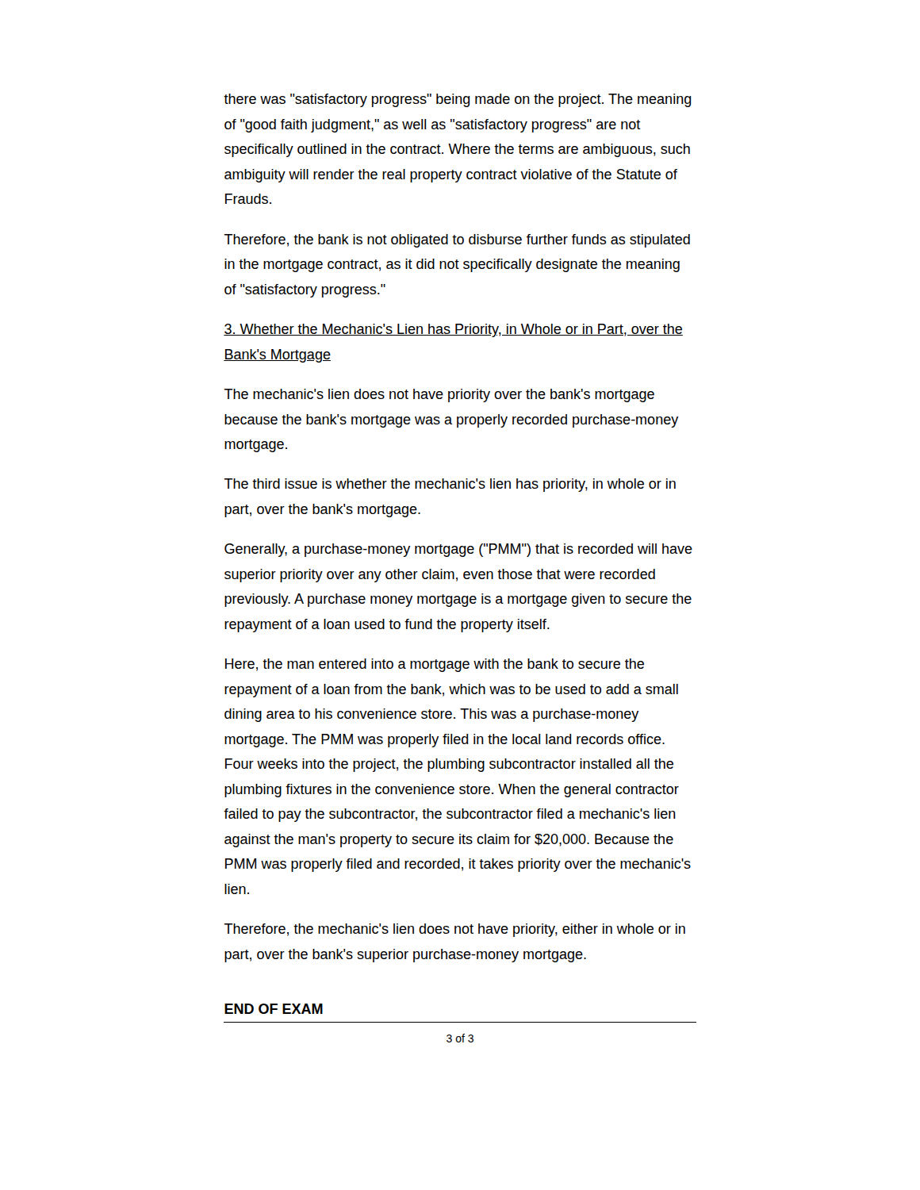there was "satisfactory progress" being made on the project. The meaning of "good faith judgment," as well as "satisfactory progress" are not specifically outlined in the contract. Where the terms are ambiguous, such ambiguity will render the real property contract violative of the Statute of Frauds.
Therefore, the bank is not obligated to disburse further funds as stipulated in the mortgage contract, as it did not specifically designate the meaning of "satisfactory progress."
3. Whether the Mechanic's Lien has Priority, in Whole or in Part, over the Bank's Mortgage
The mechanic's lien does not have priority over the bank's mortgage because the bank's mortgage was a properly recorded purchase-money mortgage.
The third issue is whether the mechanic's lien has priority, in whole or in part, over the bank's mortgage.
Generally, a purchase-money mortgage ("PMM") that is recorded will have superior priority over any other claim, even those that were recorded previously. A purchase money mortgage is a mortgage given to secure the repayment of a loan used to fund the property itself.
Here, the man entered into a mortgage with the bank to secure the repayment of a loan from the bank, which was to be used to add a small dining area to his convenience store. This was a purchase-money mortgage. The PMM was properly filed in the local land records office. Four weeks into the project, the plumbing subcontractor installed all the plumbing fixtures in the convenience store. When the general contractor failed to pay the subcontractor, the subcontractor filed a mechanic's lien against the man's property to secure its claim for $20,000. Because the PMM was properly filed and recorded, it takes priority over the mechanic's lien.
Therefore, the mechanic's lien does not have priority, either in whole or in part, over the bank's superior purchase-money mortgage.
END OF EXAM
3 of 3